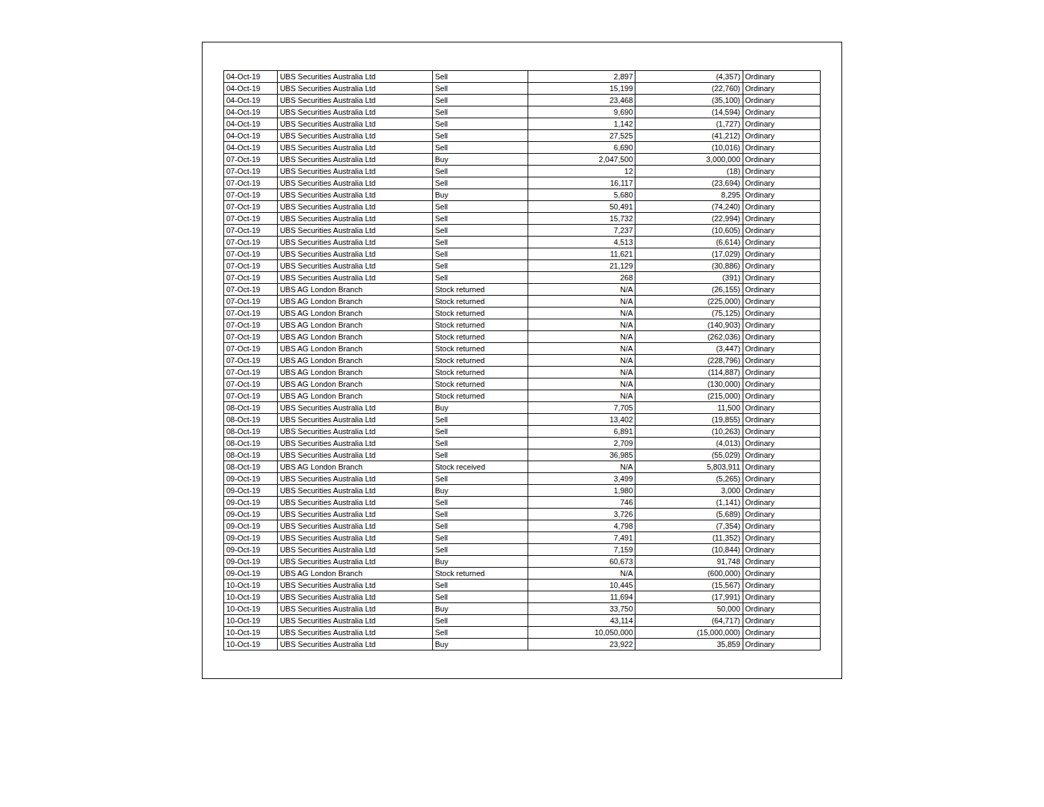| 04-Oct-19 | UBS Securities Australia Ltd | Sell | 2,897 | (4,357) | Ordinary |
| 04-Oct-19 | UBS Securities Australia Ltd | Sell | 15,199 | (22,760) | Ordinary |
| 04-Oct-19 | UBS Securities Australia Ltd | Sell | 23,468 | (35,100) | Ordinary |
| 04-Oct-19 | UBS Securities Australia Ltd | Sell | 9,690 | (14,594) | Ordinary |
| 04-Oct-19 | UBS Securities Australia Ltd | Sell | 1,142 | (1,727) | Ordinary |
| 04-Oct-19 | UBS Securities Australia Ltd | Sell | 27,525 | (41,212) | Ordinary |
| 04-Oct-19 | UBS Securities Australia Ltd | Sell | 6,690 | (10,016) | Ordinary |
| 07-Oct-19 | UBS Securities Australia Ltd | Buy | 2,047,500 | 3,000,000 | Ordinary |
| 07-Oct-19 | UBS Securities Australia Ltd | Sell | 12 | (18) | Ordinary |
| 07-Oct-19 | UBS Securities Australia Ltd | Sell | 16,117 | (23,694) | Ordinary |
| 07-Oct-19 | UBS Securities Australia Ltd | Buy | 5,680 | 8,295 | Ordinary |
| 07-Oct-19 | UBS Securities Australia Ltd | Sell | 50,491 | (74,240) | Ordinary |
| 07-Oct-19 | UBS Securities Australia Ltd | Sell | 15,732 | (22,994) | Ordinary |
| 07-Oct-19 | UBS Securities Australia Ltd | Sell | 7,237 | (10,605) | Ordinary |
| 07-Oct-19 | UBS Securities Australia Ltd | Sell | 4,513 | (6,614) | Ordinary |
| 07-Oct-19 | UBS Securities Australia Ltd | Sell | 11,621 | (17,029) | Ordinary |
| 07-Oct-19 | UBS Securities Australia Ltd | Sell | 21,129 | (30,886) | Ordinary |
| 07-Oct-19 | UBS Securities Australia Ltd | Sell | 268 | (391) | Ordinary |
| 07-Oct-19 | UBS AG London Branch | Stock returned | N/A | (26,155) | Ordinary |
| 07-Oct-19 | UBS AG London Branch | Stock returned | N/A | (225,000) | Ordinary |
| 07-Oct-19 | UBS AG London Branch | Stock returned | N/A | (75,125) | Ordinary |
| 07-Oct-19 | UBS AG London Branch | Stock returned | N/A | (140,903) | Ordinary |
| 07-Oct-19 | UBS AG London Branch | Stock returned | N/A | (262,036) | Ordinary |
| 07-Oct-19 | UBS AG London Branch | Stock returned | N/A | (3,447) | Ordinary |
| 07-Oct-19 | UBS AG London Branch | Stock returned | N/A | (228,796) | Ordinary |
| 07-Oct-19 | UBS AG London Branch | Stock returned | N/A | (114,887) | Ordinary |
| 07-Oct-19 | UBS AG London Branch | Stock returned | N/A | (130,000) | Ordinary |
| 07-Oct-19 | UBS AG London Branch | Stock returned | N/A | (215,000) | Ordinary |
| 08-Oct-19 | UBS Securities Australia Ltd | Buy | 7,705 | 11,500 | Ordinary |
| 08-Oct-19 | UBS Securities Australia Ltd | Sell | 13,402 | (19,855) | Ordinary |
| 08-Oct-19 | UBS Securities Australia Ltd | Sell | 6,891 | (10,263) | Ordinary |
| 08-Oct-19 | UBS Securities Australia Ltd | Sell | 2,709 | (4,013) | Ordinary |
| 08-Oct-19 | UBS Securities Australia Ltd | Sell | 36,985 | (55,029) | Ordinary |
| 08-Oct-19 | UBS AG London Branch | Stock received | N/A | 5,803,911 | Ordinary |
| 09-Oct-19 | UBS Securities Australia Ltd | Sell | 3,499 | (5,265) | Ordinary |
| 09-Oct-19 | UBS Securities Australia Ltd | Buy | 1,980 | 3,000 | Ordinary |
| 09-Oct-19 | UBS Securities Australia Ltd | Sell | 746 | (1,141) | Ordinary |
| 09-Oct-19 | UBS Securities Australia Ltd | Sell | 3,726 | (5,689) | Ordinary |
| 09-Oct-19 | UBS Securities Australia Ltd | Sell | 4,798 | (7,354) | Ordinary |
| 09-Oct-19 | UBS Securities Australia Ltd | Sell | 7,491 | (11,352) | Ordinary |
| 09-Oct-19 | UBS Securities Australia Ltd | Sell | 7,159 | (10,844) | Ordinary |
| 09-Oct-19 | UBS Securities Australia Ltd | Buy | 60,673 | 91,748 | Ordinary |
| 09-Oct-19 | UBS AG London Branch | Stock returned | N/A | (600,000) | Ordinary |
| 10-Oct-19 | UBS Securities Australia Ltd | Sell | 10,445 | (15,567) | Ordinary |
| 10-Oct-19 | UBS Securities Australia Ltd | Sell | 11,694 | (17,991) | Ordinary |
| 10-Oct-19 | UBS Securities Australia Ltd | Buy | 33,750 | 50,000 | Ordinary |
| 10-Oct-19 | UBS Securities Australia Ltd | Sell | 43,114 | (64,717) | Ordinary |
| 10-Oct-19 | UBS Securities Australia Ltd | Sell | 10,050,000 | (15,000,000) | Ordinary |
| 10-Oct-19 | UBS Securities Australia Ltd | Buy | 23,922 | 35,859 | Ordinary |